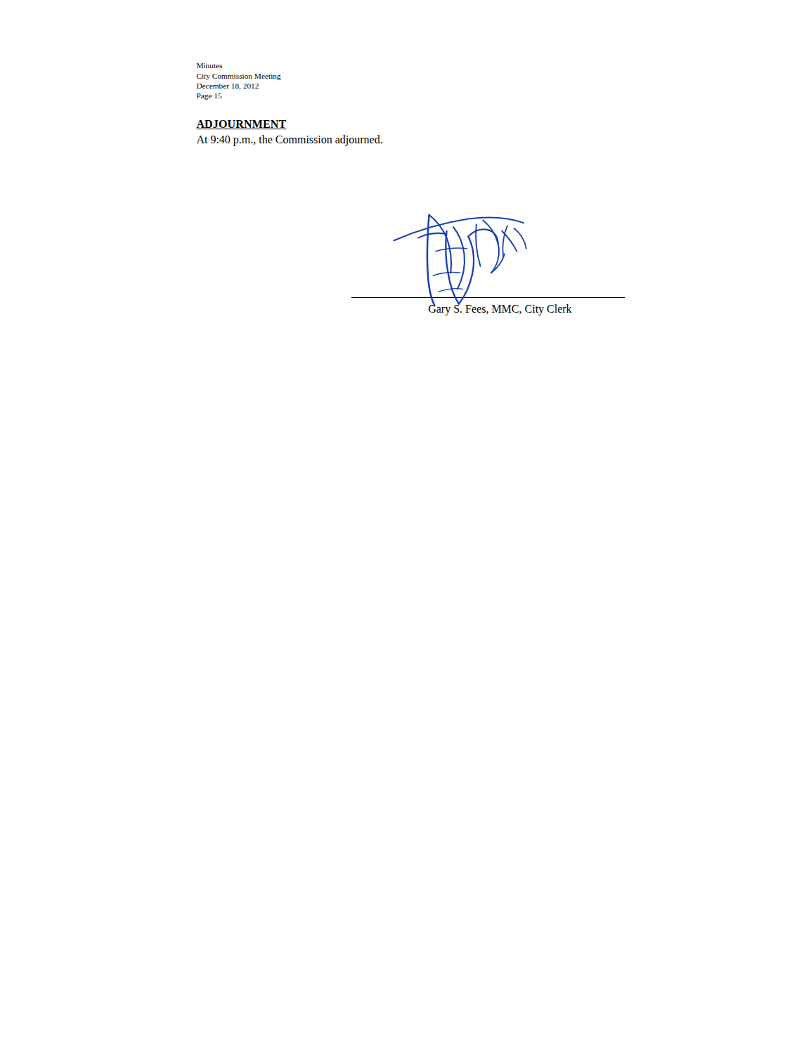Minutes
City Commission Meeting
December 18, 2012
Page 15
ADJOURNMENT
At 9:40 p.m., the Commission adjourned.
Gary S. Fees, MMC, City Clerk